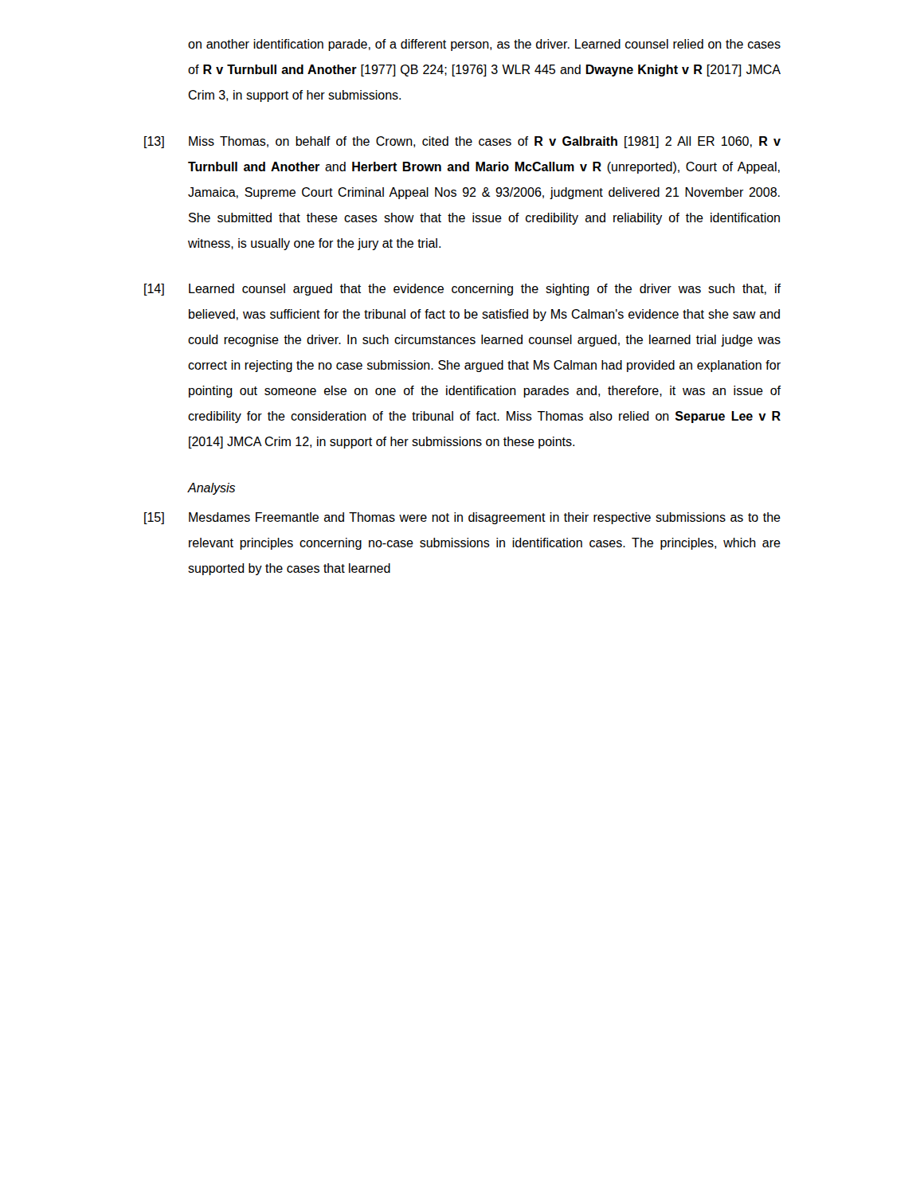on another identification parade, of a different person, as the driver. Learned counsel relied on the cases of R v Turnbull and Another [1977] QB 224; [1976] 3 WLR 445 and Dwayne Knight v R [2017] JMCA Crim 3, in support of her submissions.
[13] Miss Thomas, on behalf of the Crown, cited the cases of R v Galbraith [1981] 2 All ER 1060, R v Turnbull and Another and Herbert Brown and Mario McCallum v R (unreported), Court of Appeal, Jamaica, Supreme Court Criminal Appeal Nos 92 & 93/2006, judgment delivered 21 November 2008. She submitted that these cases show that the issue of credibility and reliability of the identification witness, is usually one for the jury at the trial.
[14] Learned counsel argued that the evidence concerning the sighting of the driver was such that, if believed, was sufficient for the tribunal of fact to be satisfied by Ms Calman's evidence that she saw and could recognise the driver. In such circumstances learned counsel argued, the learned trial judge was correct in rejecting the no case submission. She argued that Ms Calman had provided an explanation for pointing out someone else on one of the identification parades and, therefore, it was an issue of credibility for the consideration of the tribunal of fact. Miss Thomas also relied on Separue Lee v R [2014] JMCA Crim 12, in support of her submissions on these points.
Analysis
[15] Mesdames Freemantle and Thomas were not in disagreement in their respective submissions as to the relevant principles concerning no-case submissions in identification cases. The principles, which are supported by the cases that learned